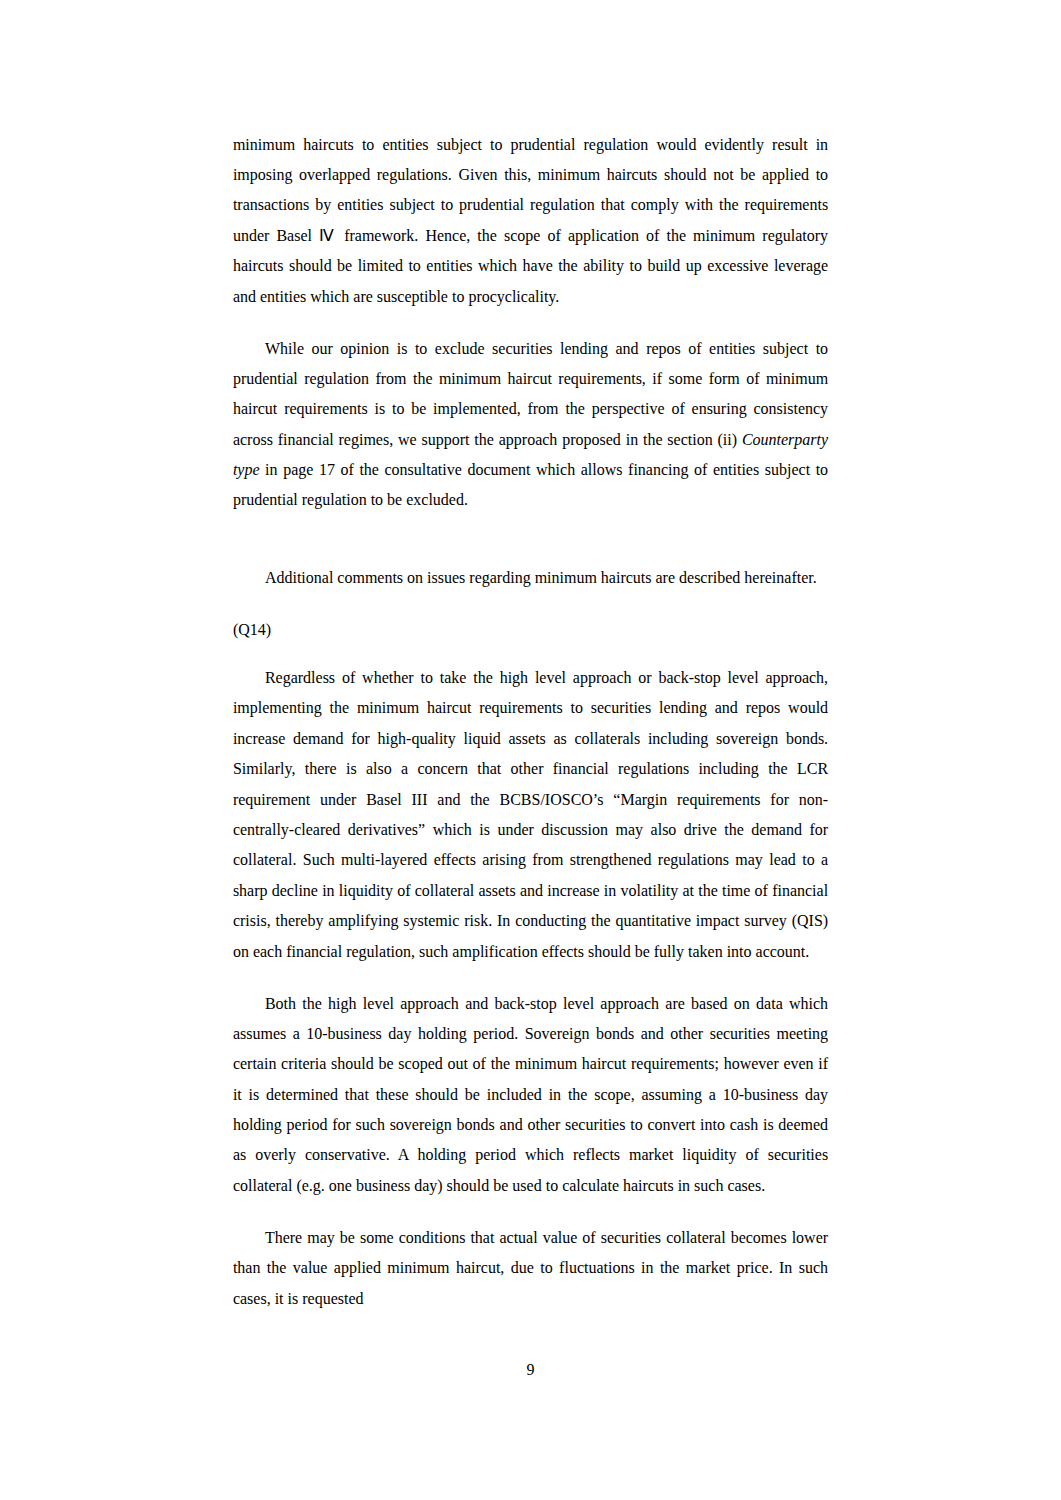minimum haircuts to entities subject to prudential regulation would evidently result in imposing overlapped regulations. Given this, minimum haircuts should not be applied to transactions by entities subject to prudential regulation that comply with the requirements under Basel Ⅳ framework. Hence, the scope of application of the minimum regulatory haircuts should be limited to entities which have the ability to build up excessive leverage and entities which are susceptible to procyclicality.
While our opinion is to exclude securities lending and repos of entities subject to prudential regulation from the minimum haircut requirements, if some form of minimum haircut requirements is to be implemented, from the perspective of ensuring consistency across financial regimes, we support the approach proposed in the section (ii) Counterparty type in page 17 of the consultative document which allows financing of entities subject to prudential regulation to be excluded.
Additional comments on issues regarding minimum haircuts are described hereinafter.
(Q14)
Regardless of whether to take the high level approach or back-stop level approach, implementing the minimum haircut requirements to securities lending and repos would increase demand for high-quality liquid assets as collaterals including sovereign bonds. Similarly, there is also a concern that other financial regulations including the LCR requirement under Basel III and the BCBS/IOSCO’s “Margin requirements for non-centrally-cleared derivatives” which is under discussion may also drive the demand for collateral. Such multi-layered effects arising from strengthened regulations may lead to a sharp decline in liquidity of collateral assets and increase in volatility at the time of financial crisis, thereby amplifying systemic risk. In conducting the quantitative impact survey (QIS) on each financial regulation, such amplification effects should be fully taken into account.
Both the high level approach and back-stop level approach are based on data which assumes a 10-business day holding period. Sovereign bonds and other securities meeting certain criteria should be scoped out of the minimum haircut requirements; however even if it is determined that these should be included in the scope, assuming a 10-business day holding period for such sovereign bonds and other securities to convert into cash is deemed as overly conservative. A holding period which reflects market liquidity of securities collateral (e.g. one business day) should be used to calculate haircuts in such cases.
There may be some conditions that actual value of securities collateral becomes lower than the value applied minimum haircut, due to fluctuations in the market price. In such cases, it is requested
9